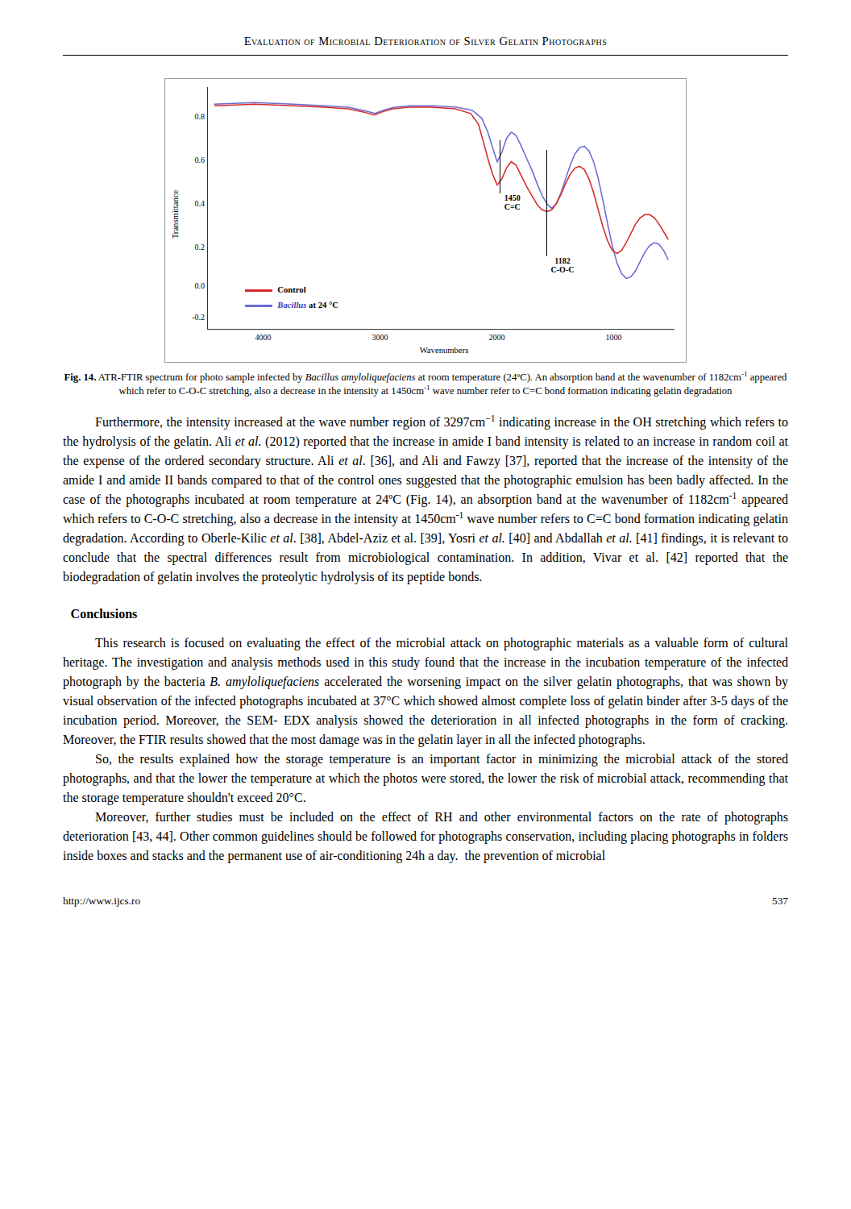Evaluation of Microbial Deterioration of Silver Gelatin Photographs
Transmittance
0.8 0.6 0.4 0.2 0.0 -0.2
1450
C=C
1182
C-O-C
Control
Bacillus at 24 °C
4000 3000 2000 1000
Wavenumbers
Fig. 14. ATR-FTIR spectrum for photo sample infected by Bacillus amyloliquefaciens at room temperature (24ºC). An absorption band at the wavenumber of 1182cm-1 appeared which refer to C-O-C stretching, also a decrease in the intensity at 1450cm-1 wave number refer to C=C bond formation indicating gelatin degradation
Furthermore, the intensity increased at the wave number region of 3297cm−1 indicating increase in the OH stretching which refers to the hydrolysis of the gelatin. Ali et al. (2012) reported that the increase in amide I band intensity is related to an increase in random coil at the expense of the ordered secondary structure. Ali et al. [36], and Ali and Fawzy [37], reported that the increase of the intensity of the amide I and amide II bands compared to that of the control ones suggested that the photographic emulsion has been badly affected. In the case of the photographs incubated at room temperature at 24ºC (Fig. 14), an absorption band at the wavenumber of 1182cm-1 appeared which refers to C-O-C stretching, also a decrease in the intensity at 1450cm-1 wave number refers to C=C bond formation indicating gelatin degradation. According to Oberle-Kilic et al. [38], Abdel-Aziz et al. [39], Yosri et al. [40] and Abdallah et al. [41] findings, it is relevant to conclude that the spectral differences result from microbiological contamination. In addition, Vivar et al. [42] reported that the biodegradation of gelatin involves the proteolytic hydrolysis of its peptide bonds.
Conclusions
This research is focused on evaluating the effect of the microbial attack on photographic materials as a valuable form of cultural heritage. The investigation and analysis methods used in this study found that the increase in the incubation temperature of the infected photograph by the bacteria B. amyloliquefaciens accelerated the worsening impact on the silver gelatin photographs, that was shown by visual observation of the infected photographs incubated at 37°C which showed almost complete loss of gelatin binder after 3-5 days of the incubation period. Moreover, the SEM- EDX analysis showed the deterioration in all infected photographs in the form of cracking. Moreover, the FTIR results showed that the most damage was in the gelatin layer in all the infected photographs.
So, the results explained how the storage temperature is an important factor in minimizing the microbial attack of the stored photographs, and that the lower the temperature at which the photos were stored, the lower the risk of microbial attack, recommending that the storage temperature shouldn't exceed 20°C.
Moreover, further studies must be included on the effect of RH and other environmental factors on the rate of photographs deterioration [43, 44]. Other common guidelines should be followed for photographs conservation, including placing photographs in folders inside boxes and stacks and the permanent use of air-conditioning 24h a day. the prevention of microbial
http://www.ijcs.ro 537